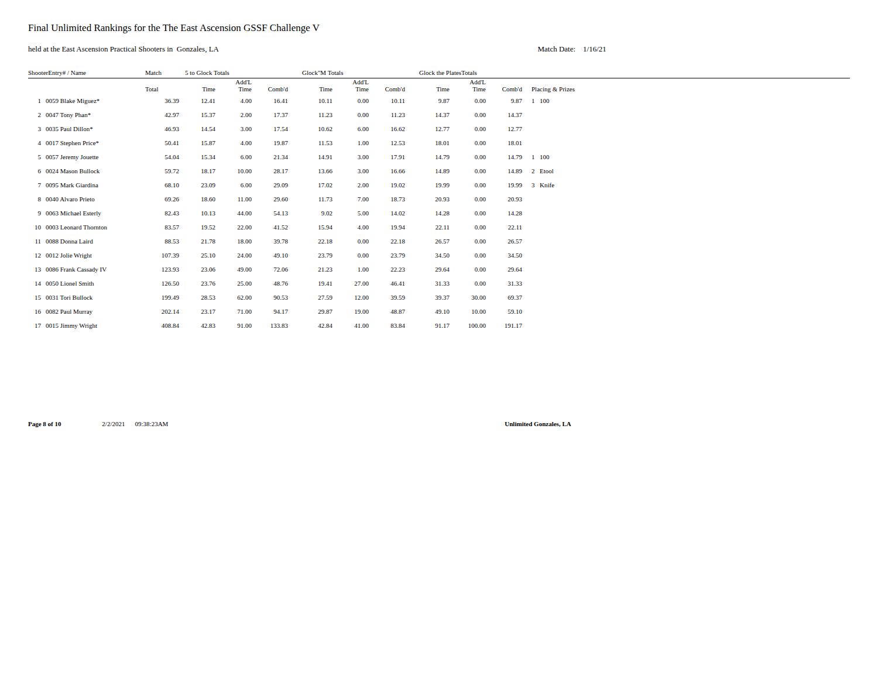Final Unlimited Rankings for the The East Ascension GSSF Challenge V
held at the East Ascension Practical Shooters in Gonzales, LA Match Date: 1/16/21
| ShooterEntry# / Name | Match | 5 to Glock Totals | | Glock"M Totals | | Glock the PlatesTotals | |
| --- | --- | --- | --- | --- | --- | --- | --- |
| | | Total | Time | Add'L Time | Comb'd | | Time | Add'L Time | Comb'd | | Time | Add'L Time | Comb'd | Placing & Prizes |
| 1 | 0059 Blake Miguez* | 36.39 | 12.41 | 4.00 | 16.41 | | 10.11 | 0.00 | 10.11 | | 9.87 | 0.00 | 9.87 | 1 100 |
| 2 | 0047 Tony Phan* | 42.97 | 15.37 | 2.00 | 17.37 | | 11.23 | 0.00 | 11.23 | | 14.37 | 0.00 | 14.37 | |
| 3 | 0035 Paul Dillon* | 46.93 | 14.54 | 3.00 | 17.54 | | 10.62 | 6.00 | 16.62 | | 12.77 | 0.00 | 12.77 | |
| 4 | 0017 Stephen Price* | 50.41 | 15.87 | 4.00 | 19.87 | | 11.53 | 1.00 | 12.53 | | 18.01 | 0.00 | 18.01 | |
| 5 | 0057 Jeremy Jouette | 54.04 | 15.34 | 6.00 | 21.34 | | 14.91 | 3.00 | 17.91 | | 14.79 | 0.00 | 14.79 | 1 100 |
| 6 | 0024 Mason Bullock | 59.72 | 18.17 | 10.00 | 28.17 | | 13.66 | 3.00 | 16.66 | | 14.89 | 0.00 | 14.89 | 2 Etool |
| 7 | 0095 Mark Giardina | 68.10 | 23.09 | 6.00 | 29.09 | | 17.02 | 2.00 | 19.02 | | 19.99 | 0.00 | 19.99 | 3 Knife |
| 8 | 0040 Alvaro Prieto | 69.26 | 18.60 | 11.00 | 29.60 | | 11.73 | 7.00 | 18.73 | | 20.93 | 0.00 | 20.93 | |
| 9 | 0063 Michael Esterly | 82.43 | 10.13 | 44.00 | 54.13 | | 9.02 | 5.00 | 14.02 | | 14.28 | 0.00 | 14.28 | |
| 10 | 0003 Leonard Thornton | 83.57 | 19.52 | 22.00 | 41.52 | | 15.94 | 4.00 | 19.94 | | 22.11 | 0.00 | 22.11 | |
| 11 | 0088 Donna Laird | 88.53 | 21.78 | 18.00 | 39.78 | | 22.18 | 0.00 | 22.18 | | 26.57 | 0.00 | 26.57 | |
| 12 | 0012 Jolie Wright | 107.39 | 25.10 | 24.00 | 49.10 | | 23.79 | 0.00 | 23.79 | | 34.50 | 0.00 | 34.50 | |
| 13 | 0086 Frank Cassady IV | 123.93 | 23.06 | 49.00 | 72.06 | | 21.23 | 1.00 | 22.23 | | 29.64 | 0.00 | 29.64 | |
| 14 | 0050 Lionel Smith | 126.50 | 23.76 | 25.00 | 48.76 | | 19.41 | 27.00 | 46.41 | | 31.33 | 0.00 | 31.33 | |
| 15 | 0031 Tori Bullock | 199.49 | 28.53 | 62.00 | 90.53 | | 27.59 | 12.00 | 39.59 | | 39.37 | 30.00 | 69.37 | |
| 16 | 0082 Paul Murray | 202.14 | 23.17 | 71.00 | 94.17 | | 29.87 | 19.00 | 48.87 | | 49.10 | 10.00 | 59.10 | |
| 17 | 0015 Jimmy Wright | 408.84 | 42.83 | 91.00 | 133.83 | | 42.84 | 41.00 | 83.84 | | 91.17 | 100.00 | 191.17 | |
Page 8 of 10 2/2/2021 09:38:23AM Unlimited Gonzales, LA